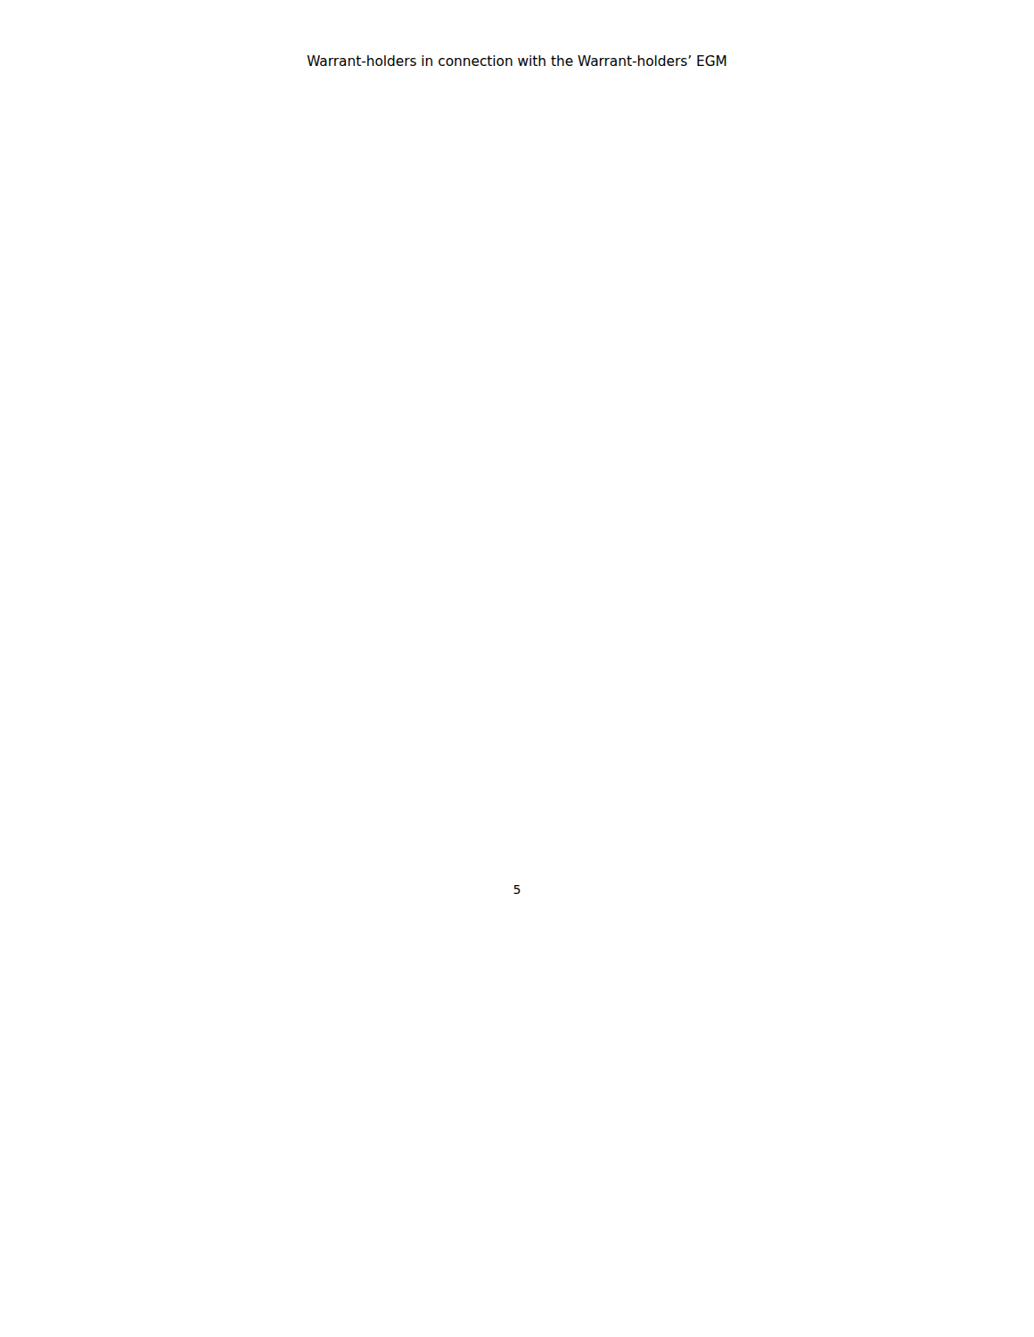Warrant-holders in connection with the Warrant-holders’ EGM
5